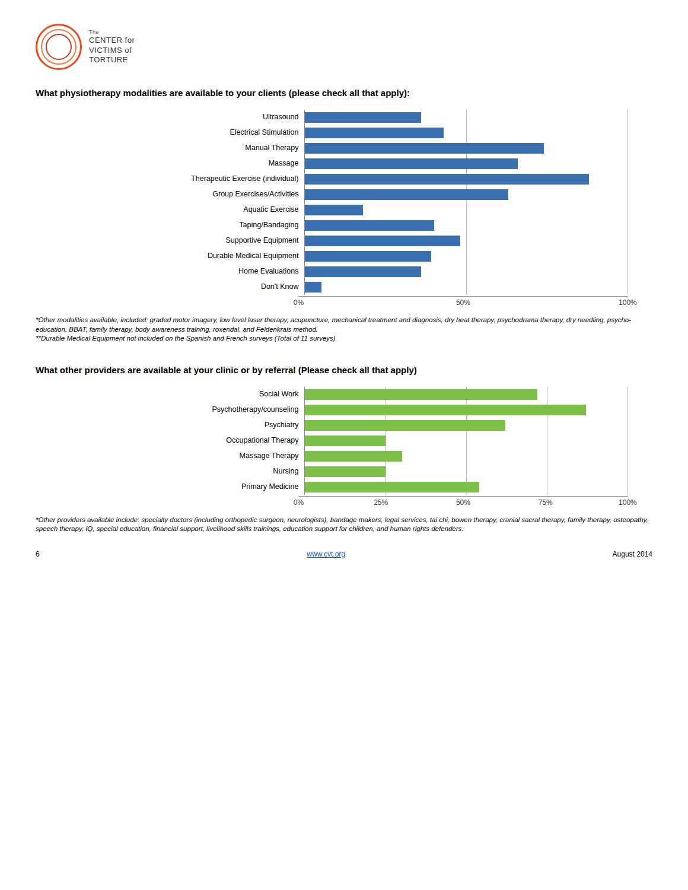The
CENTER for
VICTIMS of
TORTURE
What physiotherapy modalities are available to your clients (please check all that apply):
Ultrasound
Electrical Stimulation
Manual Therapy
Massage
Therapeutic Exercise (individual)
Group Exercises/Activities
Aquatic Exercise
Taping/Bandaging
Supportive Equipment
Durable Medical Equipment
Home Evaluations
Don't Know
0% 50% 100%
*Other modalities available, included: graded motor imagery, low level laser therapy, acupuncture, mechanical treatment and diagnosis, dry heat therapy, psychodrama therapy, dry needling, psycho-education, BBAT, family therapy, body awareness training, roxendal, and Feldenkrais method.
**Durable Medical Equipment not included on the Spanish and French surveys (Total of 11 surveys)
What other providers are available at your clinic or by referral (Please check all that apply)
Social Work
Psychotherapy/counseling
Psychiatry
Occupational Therapy
Massage Therapy
Nursing
Primary Medicine
0% 25% 50% 75% 100%
*Other providers available include: specialty doctors (including orthopedic surgeon, neurologists), bandage makers, legal services, tai chi, bowen therapy, cranial sacral therapy, family therapy, osteopathy, speech therapy, IQ, special education, financial support, livelihood skills trainings, education support for children, and human rights defenders.
6 www.cvt.org August 2014